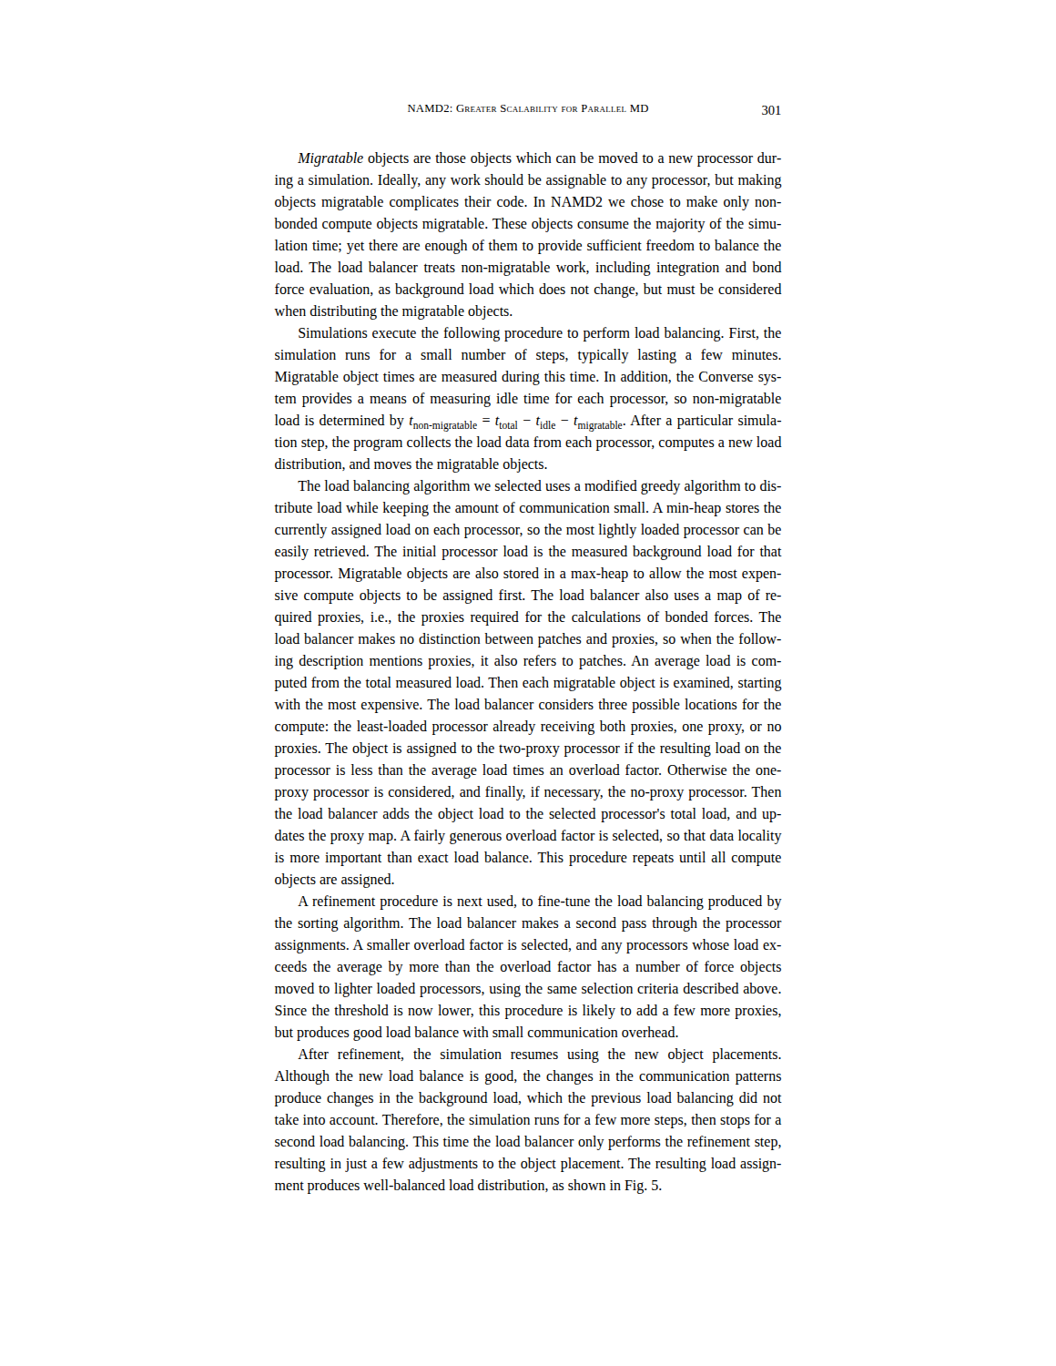NAMD2: Greater Scalability for Parallel MD 301
Migratable objects are those objects which can be moved to a new processor during a simulation. Ideally, any work should be assignable to any processor, but making objects migratable complicates their code. In NAMD2 we chose to make only non-bonded compute objects migratable. These objects consume the majority of the simulation time; yet there are enough of them to provide sufficient freedom to balance the load. The load balancer treats non-migratable work, including integration and bond force evaluation, as background load which does not change, but must be considered when distributing the migratable objects.
Simulations execute the following procedure to perform load balancing. First, the simulation runs for a small number of steps, typically lasting a few minutes. Migratable object times are measured during this time. In addition, the Converse system provides a means of measuring idle time for each processor, so non-migratable load is determined by tnon-migratable = ttotal − tidle − tmigratable. After a particular simulation step, the program collects the load data from each processor, computes a new load distribution, and moves the migratable objects.
The load balancing algorithm we selected uses a modified greedy algorithm to distribute load while keeping the amount of communication small. A min-heap stores the currently assigned load on each processor, so the most lightly loaded processor can be easily retrieved. The initial processor load is the measured background load for that processor. Migratable objects are also stored in a max-heap to allow the most expensive compute objects to be assigned first. The load balancer also uses a map of required proxies, i.e., the proxies required for the calculations of bonded forces. The load balancer makes no distinction between patches and proxies, so when the following description mentions proxies, it also refers to patches. An average load is computed from the total measured load. Then each migratable object is examined, starting with the most expensive. The load balancer considers three possible locations for the compute: the least-loaded processor already receiving both proxies, one proxy, or no proxies. The object is assigned to the two-proxy processor if the resulting load on the processor is less than the average load times an overload factor. Otherwise the one-proxy processor is considered, and finally, if necessary, the no-proxy processor. Then the load balancer adds the object load to the selected processor's total load, and updates the proxy map. A fairly generous overload factor is selected, so that data locality is more important than exact load balance. This procedure repeats until all compute objects are assigned.
A refinement procedure is next used, to fine-tune the load balancing produced by the sorting algorithm. The load balancer makes a second pass through the processor assignments. A smaller overload factor is selected, and any processors whose load exceeds the average by more than the overload factor has a number of force objects moved to lighter loaded processors, using the same selection criteria described above. Since the threshold is now lower, this procedure is likely to add a few more proxies, but produces good load balance with small communication overhead.
After refinement, the simulation resumes using the new object placements. Although the new load balance is good, the changes in the communication patterns produce changes in the background load, which the previous load balancing did not take into account. Therefore, the simulation runs for a few more steps, then stops for a second load balancing. This time the load balancer only performs the refinement step, resulting in just a few adjustments to the object placement. The resulting load assignment produces well-balanced load distribution, as shown in Fig. 5.